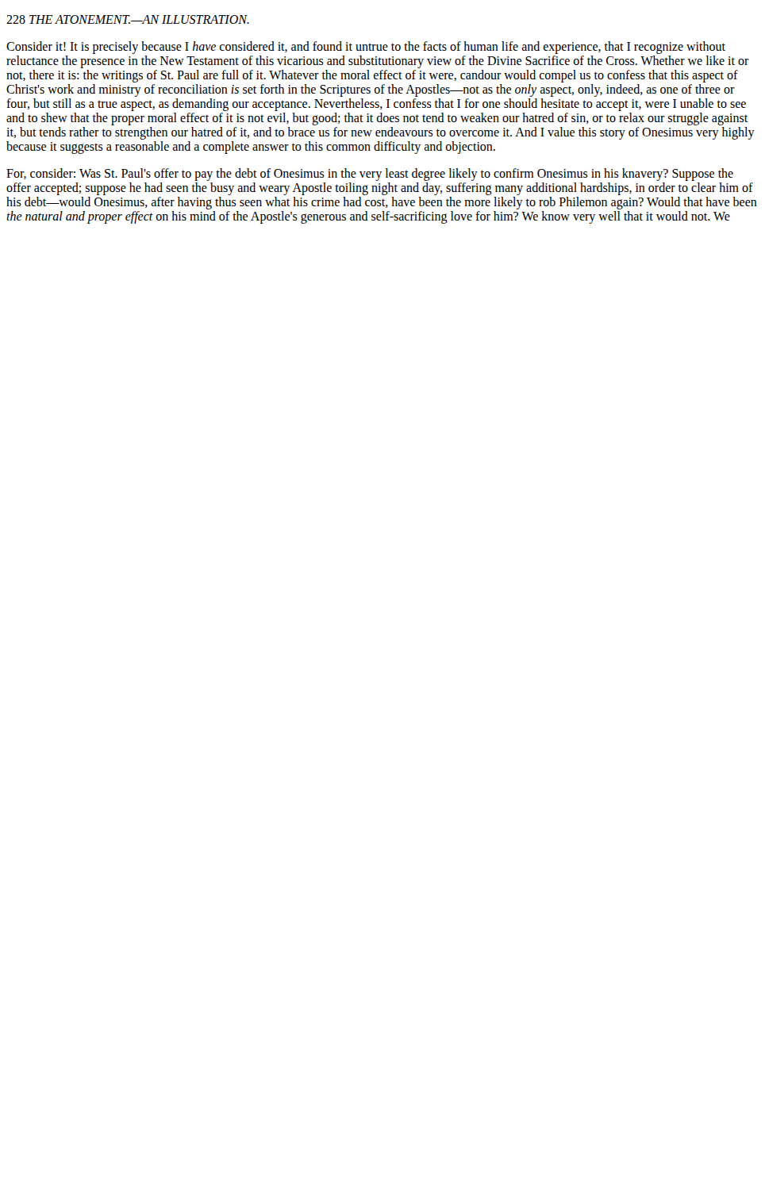228 THE ATONEMENT.—AN ILLUSTRATION.
Consider it! It is precisely because I have considered it, and found it untrue to the facts of human life and experience, that I recognize without reluctance the presence in the New Testament of this vicarious and substitutionary view of the Divine Sacrifice of the Cross. Whether we like it or not, there it is: the writings of St. Paul are full of it. Whatever the moral effect of it were, candour would compel us to confess that this aspect of Christ's work and ministry of reconciliation is set forth in the Scriptures of the Apostles—not as the only aspect, only, indeed, as one of three or four, but still as a true aspect, as demanding our acceptance. Nevertheless, I confess that I for one should hesitate to accept it, were I unable to see and to shew that the proper moral effect of it is not evil, but good; that it does not tend to weaken our hatred of sin, or to relax our struggle against it, but tends rather to strengthen our hatred of it, and to brace us for new endeavours to overcome it. And I value this story of Onesimus very highly because it suggests a reasonable and a complete answer to this common difficulty and objection.
For, consider: Was St. Paul's offer to pay the debt of Onesimus in the very least degree likely to confirm Onesimus in his knavery? Suppose the offer accepted; suppose he had seen the busy and weary Apostle toiling night and day, suffering many additional hardships, in order to clear him of his debt—would Onesimus, after having thus seen what his crime had cost, have been the more likely to rob Philemon again? Would that have been the natural and proper effect on his mind of the Apostle's generous and self-sacrificing love for him? We know very well that it would not. We